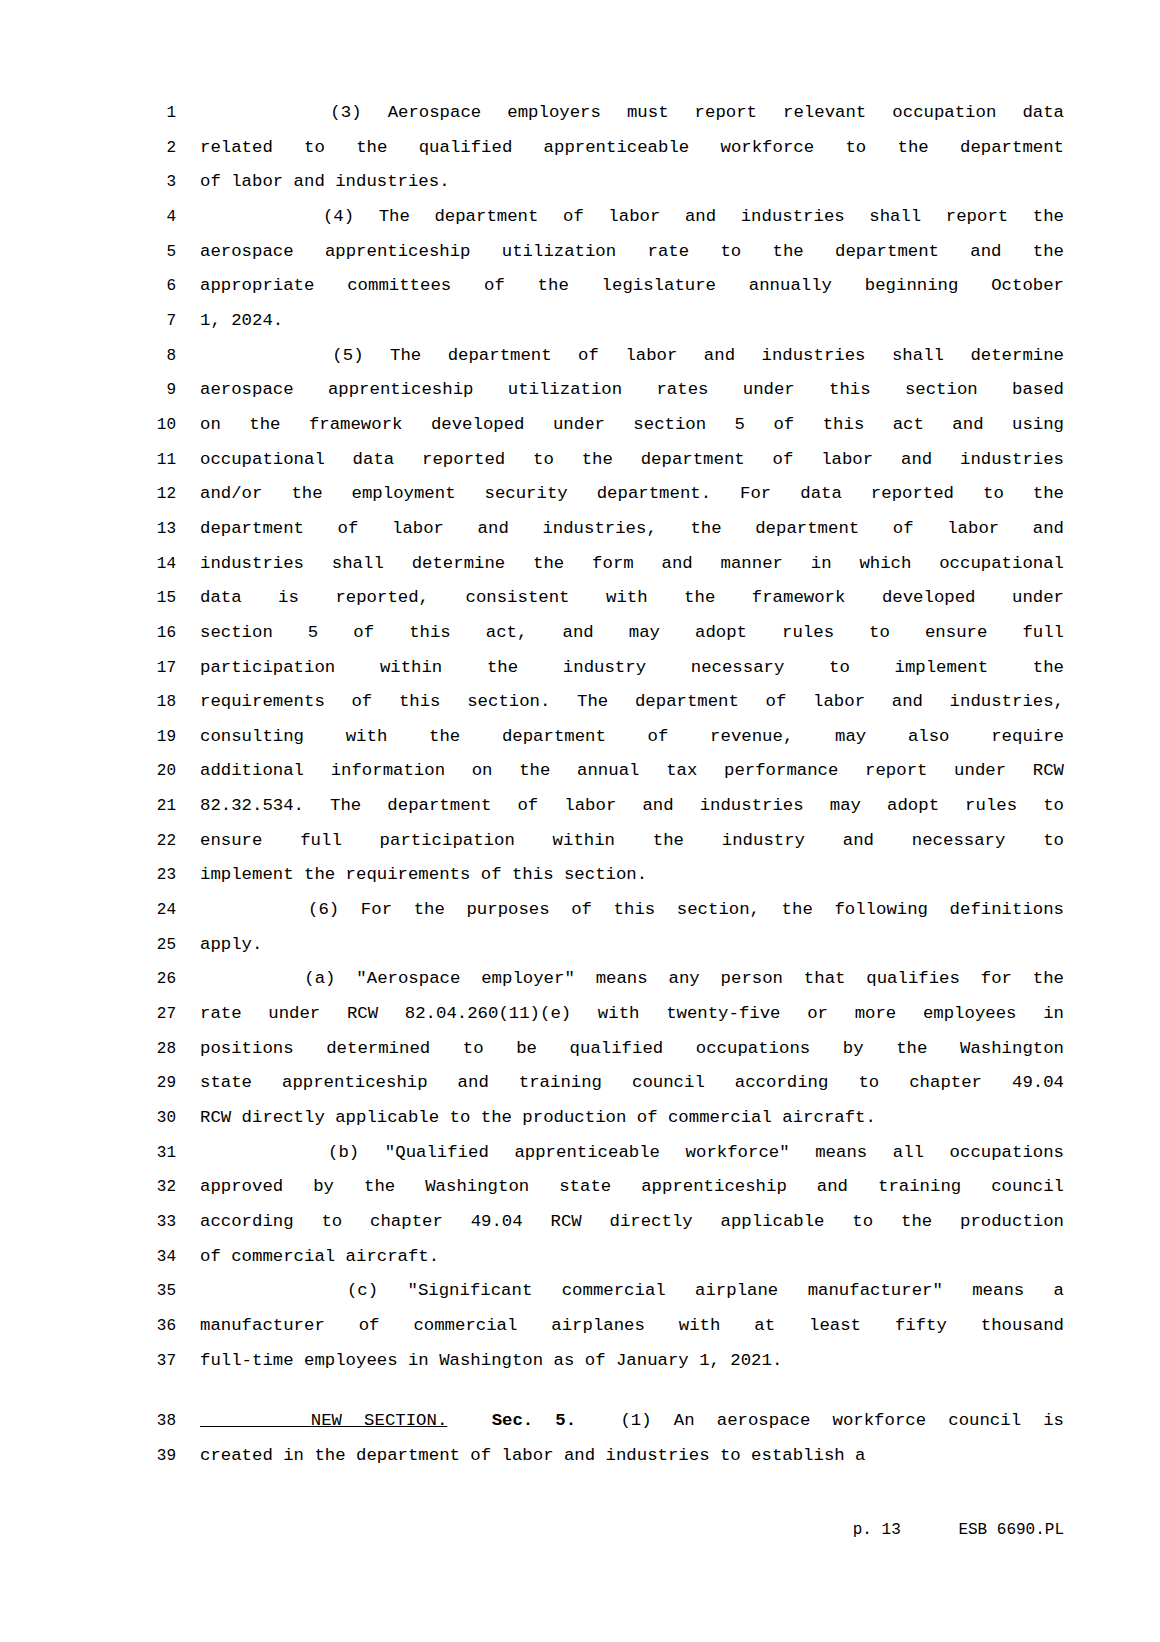1 (3) Aerospace employers must report relevant occupation data
2 related to the qualified apprenticeable workforce to the department
3 of labor and industries.
4 (4) The department of labor and industries shall report the
5 aerospace apprenticeship utilization rate to the department and the
6 appropriate committees of the legislature annually beginning October
71, 2024.
8 (5) The department of labor and industries shall determine
9 aerospace apprenticeship utilization rates under this section based
10 on the framework developed under section 5 of this act and using
11 occupational data reported to the department of labor and industries
12 and/or the employment security department. For data reported to the
13 department of labor and industries, the department of labor and
14 industries shall determine the form and manner in which occupational
15 data is reported, consistent with the framework developed under
16 section 5 of this act, and may adopt rules to ensure full
17 participation within the industry necessary to implement the
18 requirements of this section. The department of labor and industries,
19 consulting with the department of revenue, may also require
20 additional information on the annual tax performance report under RCW
2182.32.534. The department of labor and industries may adopt rules to
22 ensure full participation within the industry and necessary to
23 implement the requirements of this section.
24 (6) For the purposes of this section, the following definitions
25 apply.
26 (a) "Aerospace employer" means any person that qualifies for the
27 rate under RCW 82.04.260(11)(e) with twenty-five or more employees in
28 positions determined to be qualified occupations by the Washington
29 state apprenticeship and training council according to chapter 49.04
30 RCW directly applicable to the production of commercial aircraft.
31 (b) "Qualified apprenticeable workforce" means all occupations
32 approved by the Washington state apprenticeship and training council
33 according to chapter 49.04 RCW directly applicable to the production
34 of commercial aircraft.
35 (c) "Significant commercial airplane manufacturer" means a
36 manufacturer of commercial airplanes with at least fifty thousand
37 full-time employees in Washington as of January 1, 2021.
38 NEW SECTION. Sec. 5. (1) An aerospace workforce council is
39 created in the department of labor and industries to establish a
p. 13 ESB 6690.PL